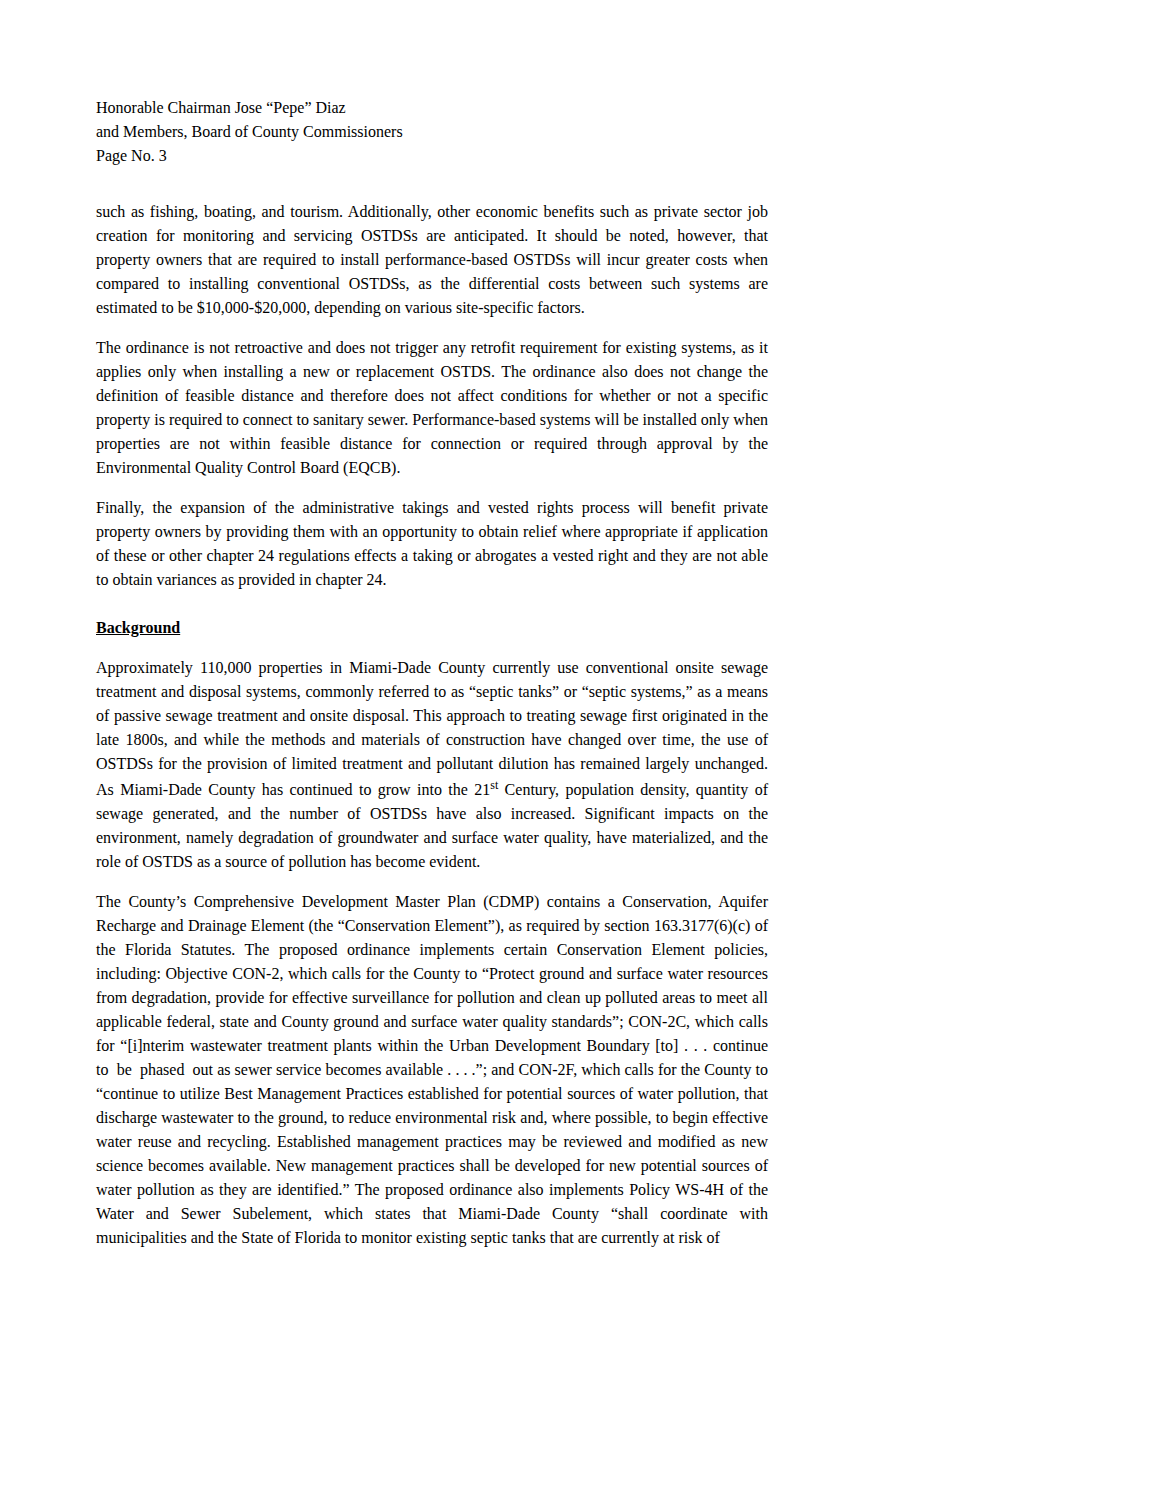Honorable Chairman Jose “Pepe” Diaz
and Members, Board of County Commissioners
Page No. 3
such as fishing, boating, and tourism. Additionally, other economic benefits such as private sector job creation for monitoring and servicing OSTDSs are anticipated. It should be noted, however, that property owners that are required to install performance-based OSTDSs will incur greater costs when compared to installing conventional OSTDSs, as the differential costs between such systems are estimated to be $10,000-$20,000, depending on various site-specific factors.
The ordinance is not retroactive and does not trigger any retrofit requirement for existing systems, as it applies only when installing a new or replacement OSTDS. The ordinance also does not change the definition of feasible distance and therefore does not affect conditions for whether or not a specific property is required to connect to sanitary sewer. Performance-based systems will be installed only when properties are not within feasible distance for connection or required through approval by the Environmental Quality Control Board (EQCB).
Finally, the expansion of the administrative takings and vested rights process will benefit private property owners by providing them with an opportunity to obtain relief where appropriate if application of these or other chapter 24 regulations effects a taking or abrogates a vested right and they are not able to obtain variances as provided in chapter 24.
Background
Approximately 110,000 properties in Miami-Dade County currently use conventional onsite sewage treatment and disposal systems, commonly referred to as “septic tanks” or “septic systems,” as a means of passive sewage treatment and onsite disposal. This approach to treating sewage first originated in the late 1800s, and while the methods and materials of construction have changed over time, the use of OSTDSs for the provision of limited treatment and pollutant dilution has remained largely unchanged. As Miami-Dade County has continued to grow into the 21st Century, population density, quantity of sewage generated, and the number of OSTDSs have also increased. Significant impacts on the environment, namely degradation of groundwater and surface water quality, have materialized, and the role of OSTDS as a source of pollution has become evident.
The County’s Comprehensive Development Master Plan (CDMP) contains a Conservation, Aquifer Recharge and Drainage Element (the “Conservation Element”), as required by section 163.3177(6)(c) of the Florida Statutes. The proposed ordinance implements certain Conservation Element policies, including: Objective CON-2, which calls for the County to “Protect ground and surface water resources from degradation, provide for effective surveillance for pollution and clean up polluted areas to meet all applicable federal, state and County ground and surface water quality standards”; CON-2C, which calls for “[i]nterim wastewater treatment plants within the Urban Development Boundary [to] . . . continue to be phased out as sewer service becomes available . . . .”; and CON-2F, which calls for the County to “continue to utilize Best Management Practices established for potential sources of water pollution, that discharge wastewater to the ground, to reduce environmental risk and, where possible, to begin effective water reuse and recycling. Established management practices may be reviewed and modified as new science becomes available. New management practices shall be developed for new potential sources of water pollution as they are identified.” The proposed ordinance also implements Policy WS-4H of the Water and Sewer Subelement, which states that Miami-Dade County “shall coordinate with municipalities and the State of Florida to monitor existing septic tanks that are currently at risk of